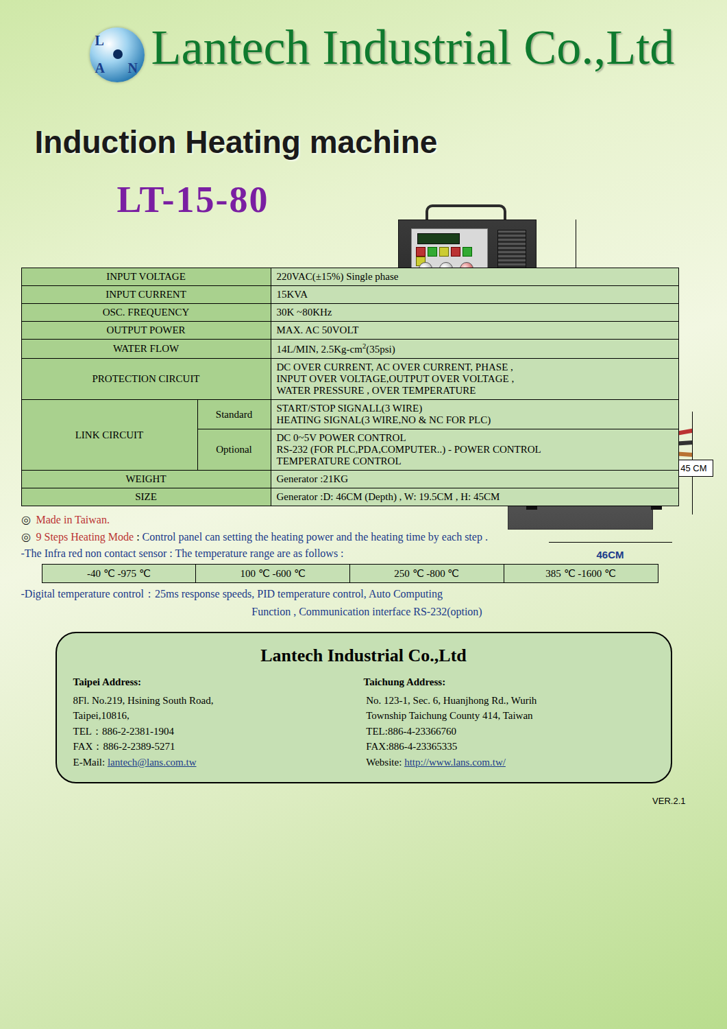L A N
Lantech Industrial Co.,Ltd
Induction Heating machine
LT-15-80
45 CM
46CM
19.5 CM
45 CM
46CM
| INPUT VOLTAGE | 220VAC(±15%) Single phase |
| INPUT CURRENT | 15KVA |
| OSC. FREQUENCY | 30K ~80KHz |
| OUTPUT POWER | MAX. AC 50VOLT |
| WATER FLOW | 14L/MIN, 2.5Kg-cm 2 (35psi) |
| PROTECTION CIRCUIT | DC OVER CURRENT, AC OVER CURRENT, PHASE , INPUT OVER VOLTAGE,OUTPUT OVER VOLTAGE , WATER PRESSURE , OVER TEMPERATURE |
| LINK CIRCUIT | Standard | START/STOP SIGNALL(3 WIRE) HEATING SIGNAL(3 WIRE,NO & NC FOR PLC) |
| Optional | DC 0~5V POWER CONTROL RS-232 (FOR PLC,PDA,COMPUTER..) - POWER CONTROL TEMPERATURE CONTROL |
| WEIGHT | Generator :21KG |
| SIZE | Generator :D: 46CM (Depth) , W: 19.5CM , H: 45CM |
◎Made in Taiwan.
◎9 Steps Heating Mode : Control panel can setting the heating power and the heating time by each step .
-The Infra red non contact sensor : The temperature range are as follows :
| -40 ℃ -975 ℃ | 100 ℃ -600 ℃ | 250 ℃ -800 ℃ | 385 ℃ -1600 ℃ |
-Digital temperature control：25ms response speeds, PID temperature control, Auto Computing
Function , Communication interface RS-232(option)
Lantech Industrial Co.,Ltd
Taipei Address: 8Fl. No.219, Hsining South Road,
Taipei,10816,
TEL：886-2-2381-1904
FAX：886-2-2389-5271
E-Mail: lantech@lans.com.tw
Taichung Address: No. 123-1, Sec. 6, Huanjhong Rd., Wurih
Township Taichung County 414, Taiwan
TEL:886-4-23366760
FAX:886-4-23365335
Website: http://www.lans.com.tw/
VER.2.1